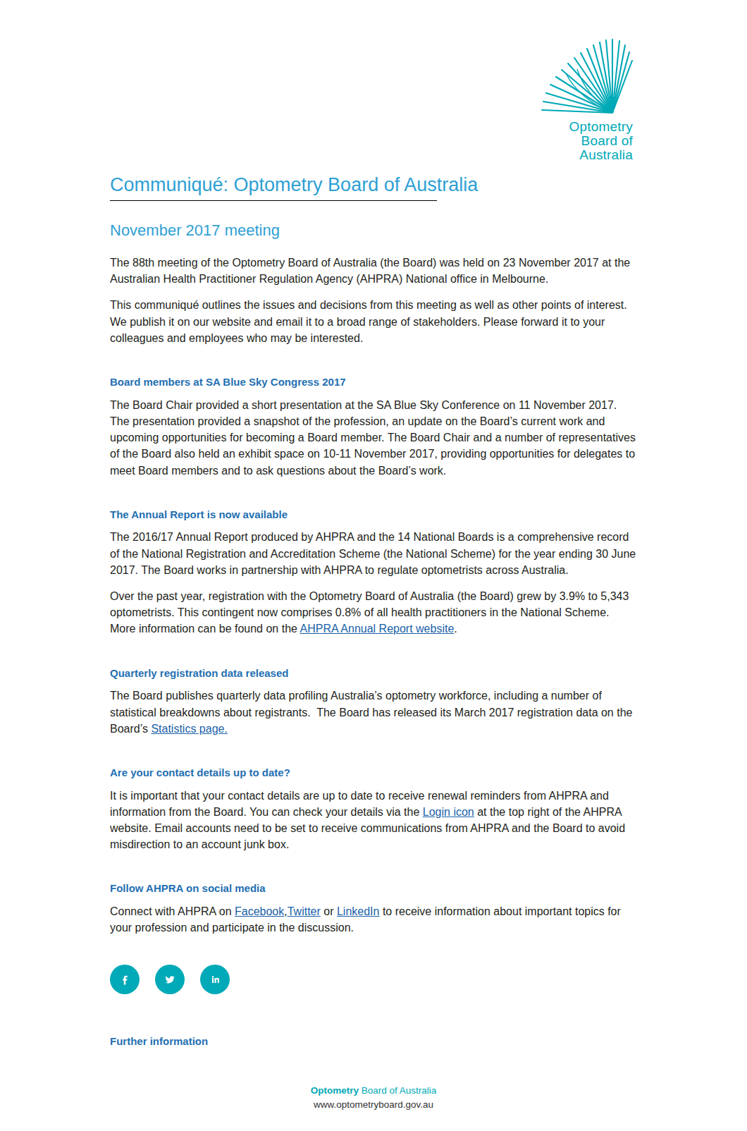Optometry Board of Australia
Communiqué: Optometry Board of Australia
November 2017 meeting
The 88th meeting of the Optometry Board of Australia (the Board) was held on 23 November 2017 at the Australian Health Practitioner Regulation Agency (AHPRA) National office in Melbourne.
This communiqué outlines the issues and decisions from this meeting as well as other points of interest. We publish it on our website and email it to a broad range of stakeholders. Please forward it to your colleagues and employees who may be interested.
Board members at SA Blue Sky Congress 2017
The Board Chair provided a short presentation at the SA Blue Sky Conference on 11 November 2017. The presentation provided a snapshot of the profession, an update on the Board’s current work and upcoming opportunities for becoming a Board member. The Board Chair and a number of representatives of the Board also held an exhibit space on 10-11 November 2017, providing opportunities for delegates to meet Board members and to ask questions about the Board’s work.
The Annual Report is now available
The 2016/17 Annual Report produced by AHPRA and the 14 National Boards is a comprehensive record of the National Registration and Accreditation Scheme (the National Scheme) for the year ending 30 June 2017. The Board works in partnership with AHPRA to regulate optometrists across Australia.
Over the past year, registration with the Optometry Board of Australia (the Board) grew by 3.9% to 5,343 optometrists. This contingent now comprises 0.8% of all health practitioners in the National Scheme. More information can be found on the AHPRA Annual Report website.
Quarterly registration data released
The Board publishes quarterly data profiling Australia’s optometry workforce, including a number of statistical breakdowns about registrants. The Board has released its March 2017 registration data on the Board’s Statistics page.
Are your contact details up to date?
It is important that your contact details are up to date to receive renewal reminders from AHPRA and information from the Board. You can check your details via the Login icon at the top right of the AHPRA website. Email accounts need to be set to receive communications from AHPRA and the Board to avoid misdirection to an account junk box.
Follow AHPRA on social media
Connect with AHPRA on Facebook,Twitter or LinkedIn to receive information about important topics for your profession and participate in the discussion.
Further information
Optometry Board of Australia
www.optometryboard.gov.au